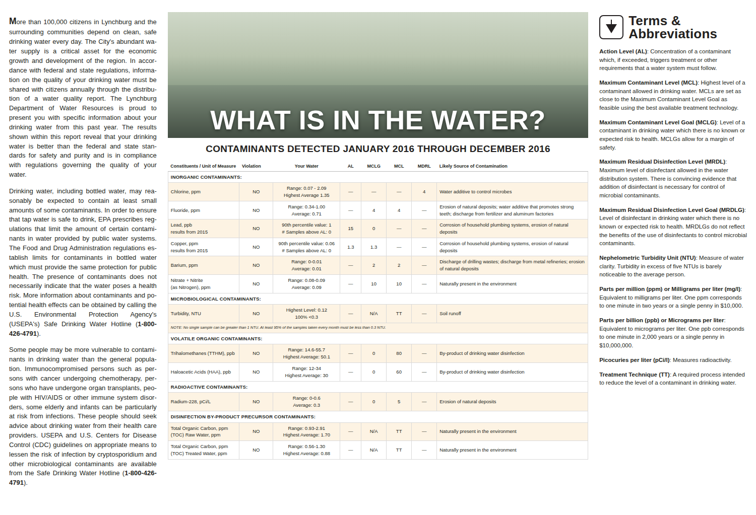More than 100,000 citizens in Lynchburg and the surrounding communities depend on clean, safe drinking water every day. The City's abundant water supply is a critical asset for the economic growth and development of the region. In accordance with federal and state regulations, information on the quality of your drinking water must be shared with citizens annually through the distribution of a water quality report. The Lynchburg Department of Water Resources is proud to present you with specific information about your drinking water from this past year. The results shown within this report reveal that your drinking water is better than the federal and state standards for safety and purity and is in compliance with regulations governing the quality of your water.
Drinking water, including bottled water, may reasonably be expected to contain at least small amounts of some contaminants. In order to ensure that tap water is safe to drink, EPA prescribes regulations that limit the amount of certain contaminants in water provided by public water systems. The Food and Drug Administration regulations establish limits for contaminants in bottled water which must provide the same protection for public health. The presence of contaminants does not necessarily indicate that the water poses a health risk. More information about contaminants and potential health effects can be obtained by calling the U.S. Environmental Protection Agency's (USEPA's) Safe Drinking Water Hotline (1-800-426-4791).
Some people may be more vulnerable to contaminants in drinking water than the general population. Immunocompromised persons such as persons with cancer undergoing chemotherapy, persons who have undergone organ transplants, people with HIV/AIDS or other immune system disorders, some elderly and infants can be particularly at risk from infections. These people should seek advice about drinking water from their health care providers. USEPA and U.S. Centers for Disease Control (CDC) guidelines on appropriate means to lessen the risk of infection by cryptosporidium and other microbiological contaminants are available from the Safe Drinking Water Hotline (1-800-426-4791).
What Is In The Water?
Contaminants Detected January 2016 Through December 2016
| Constituents / Unit of Measure | Violation | Your Water | AL | MCLG | MCL | MDRL | Likely Source of Contamination |
| --- | --- | --- | --- | --- | --- | --- | --- |
| Inorganic Contaminants: |
| Chlorine, ppm | NO | Range: 0.07 - 2.09 Highest Average 1.35 | — | — | — | 4 | Water additive to control microbes |
| Fluoride, ppm | NO | Range: 0.34-1.00 Average: 0.71 | — | 4 | 4 | — | Erosion of natural deposits; water additive that promotes strong teeth; discharge from fertilizer and aluminum factories |
| Lead, ppb results from 2015 | NO | 90th percentile value: 1 # Samples above AL: 0 | 15 | 0 | — | — | Corrosion of household plumbing systems, erosion of natural deposits |
| Copper, ppm results from 2015 | NO | 90th percentile value: 0.06 # Samples above AL: 0 | 1.3 | 1.3 | — | — | Corrosion of household plumbing systems, erosion of natural deposits |
| Barium, ppm | NO | Range: 0-0.01 Average: 0.01 | — | 2 | 2 | — | Discharge of drilling wastes; discharge from metal refineries; erosion of natural deposits |
| Nitrate + Nitrite (as Nitrogen), ppm | NO | Range: 0.08-0.09 Average: 0.09 | — | 10 | 10 | — | Naturally present in the environment |
| Microbiological Contaminants: |
| Turbidity, NTU | NO | Highest Level: 0.12 100% <0.3 | — | N/A | TT | — | Soil runoff |
| NOTE: No single sample can be greater than 1 NTU. At least 95% of the samples taken every month must be less than 0.3 NTU. |
| Volatile Organic Contaminants: |
| Trihalomethanes (TTHM), ppb | NO | Range: 14.6-55.7 Highest Average: 50.1 | — | 0 | 80 | — | By-product of drinking water disinfection |
| Haloacetic Acids (HAA), ppb | NO | Range: 12-34 Highest Average: 30 | — | 0 | 60 | — | By-product of drinking water disinfection |
| Radioactive Contaminants: |
| Radium-228, pCi/L | NO | Range: 0-0.6 Average: 0.3 | — | 0 | 5 | — | Erosion of natural deposits |
| Disinfection By-Product Precursor Contaminants: |
| Total Organic Carbon, ppm (TOC) Raw Water, ppm | NO | Range: 0.93-2.91 Highest Average: 1.70 | — | N/A | TT | — | Naturally present in the environment |
| Total Organic Carbon, ppm (TOC) Treated Water, ppm | NO | Range: 0.56-1.30 Highest Average: 0.88 | — | N/A | TT | — | Naturally present in the environment |
Terms &
Abbreviations
Action Level (AL): Concentration of a contaminant which, if exceeded, triggers treatment or other requirements that a water system must follow.
Maximum Contaminant Level (MCL): Highest level of a contaminant allowed in drinking water. MCLs are set as close to the Maximum Contaminant Level Goal as feasible using the best available treatment technology.
Maximum Contaminant Level Goal (MCLG): Level of a contaminant in drinking water which there is no known or expected risk to health. MCLGs allow for a margin of safety.
Maximum Residual Disinfection Level (MRDL): Maximum level of disinfectant allowed in the water distribution system. There is convincing evidence that addition of disinfectant is necessary for control of microbial contaminants.
Maximum Residual Disinfection Level Goal (MRDLG): Level of disinfectant in drinking water which there is no known or expected risk to health. MRDLGs do not reflect the benefits of the use of disinfectants to control microbial contaminants.
Nephelometric Turbidity Unit (NTU): Measure of water clarity. Turbidity in excess of five NTUs is barely noticeable to the average person.
Parts per million (ppm) or Milligrams per liter (mg/l): Equivalent to milligrams per liter. One ppm corresponds to one minute in two years or a single penny in $10,000.
Parts per billion (ppb) or Micrograms per liter: Equivalent to micrograms per liter. One ppb corresponds to one minute in 2,000 years or a single penny in $10,000,000.
Picocuries per liter (pCi/l): Measures radioactivity.
Treatment Technique (TT): A required process intended to reduce the level of a contaminant in drinking water.